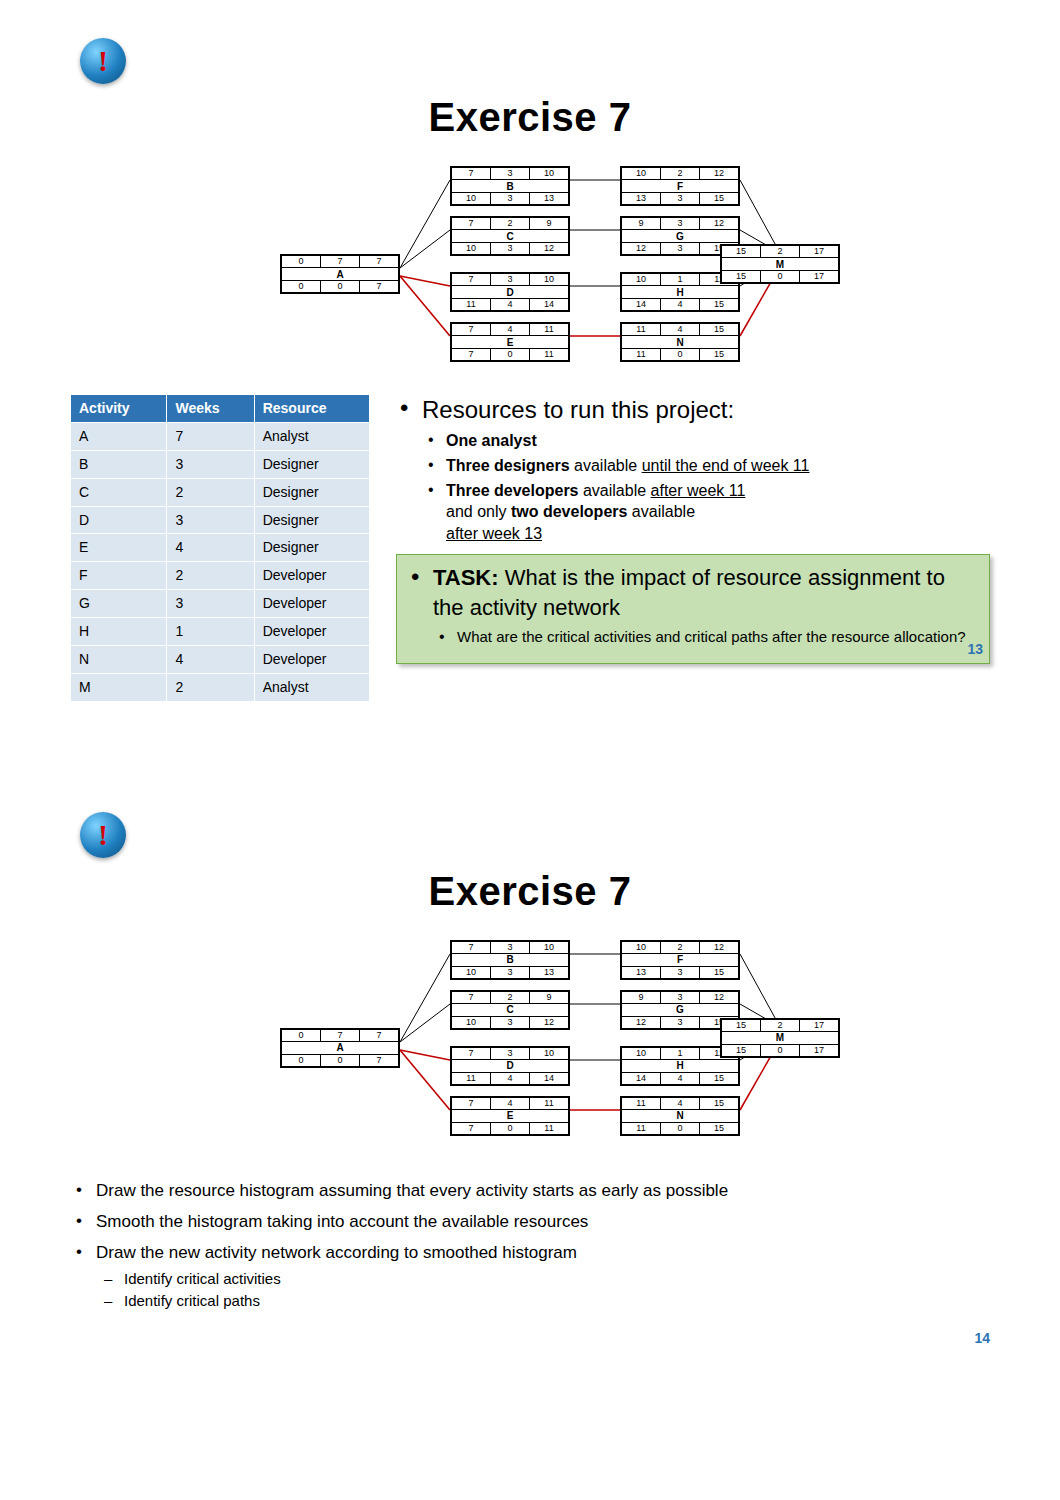!
Exercise 7
| 0 | 7 | 7 |
| A |
| 0 | 0 | 7 |
| 7 | 3 | 10 |
| B |
| 10 | 3 | 13 |
| 7 | 2 | 9 |
| C |
| 10 | 3 | 12 |
| 7 | 3 | 10 |
| D |
| 11 | 4 | 14 |
| 7 | 4 | 11 |
| E |
| 7 | 0 | 11 |
| 10 | 2 | 12 |
| F |
| 13 | 3 | 15 |
| 9 | 3 | 12 |
| G |
| 12 | 3 | 15 |
| 10 | 1 | 11 |
| H |
| 14 | 4 | 15 |
| 11 | 4 | 15 |
| N |
| 11 | 0 | 15 |
| 15 | 2 | 17 |
| M |
| 15 | 0 | 17 |
| Activity | Weeks | Resource |
| --- | --- | --- |
| A | 7 | Analyst |
| B | 3 | Designer |
| C | 2 | Designer |
| D | 3 | Designer |
| E | 4 | Designer |
| F | 2 | Developer |
| G | 3 | Developer |
| H | 1 | Developer |
| N | 4 | Developer |
| M | 2 | Analyst |
Resources to run this project:
One analyst
Three designers available until the end of week 11
Three developers available after week 11
and only two developers available
after week 13
TASK: What is the impact of resource assignment to the activity network
What are the critical activities and critical paths after the resource allocation?
13
!
Exercise 7
| 0 | 7 | 7 |
| A |
| 0 | 0 | 7 |
| 7 | 3 | 10 |
| B |
| 10 | 3 | 13 |
| 7 | 2 | 9 |
| C |
| 10 | 3 | 12 |
| 7 | 3 | 10 |
| D |
| 11 | 4 | 14 |
| 7 | 4 | 11 |
| E |
| 7 | 0 | 11 |
| 10 | 2 | 12 |
| F |
| 13 | 3 | 15 |
| 9 | 3 | 12 |
| G |
| 12 | 3 | 15 |
| 10 | 1 | 11 |
| H |
| 14 | 4 | 15 |
| 11 | 4 | 15 |
| N |
| 11 | 0 | 15 |
| 15 | 2 | 17 |
| M |
| 15 | 0 | 17 |
Draw the resource histogram assuming that every activity starts as early as possible
Smooth the histogram taking into account the available resources
Draw the new activity network according to smoothed histogram
Identify critical activities
Identify critical paths
14